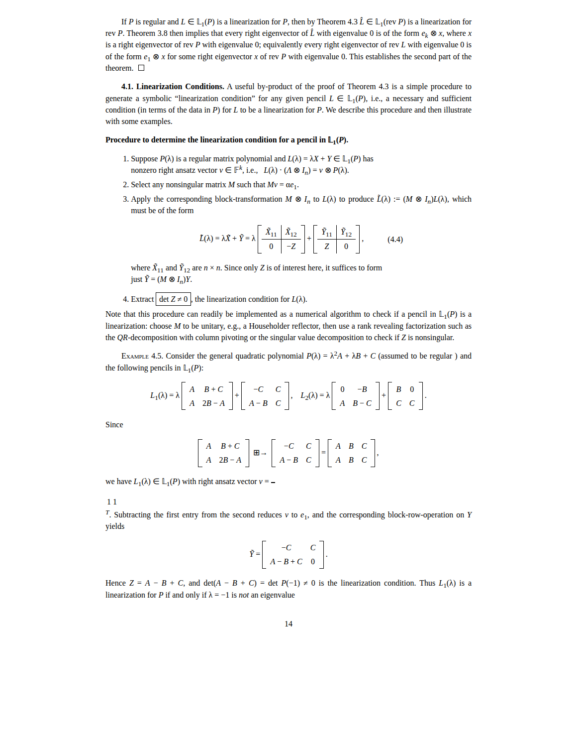If P is regular and L ∈ 𝕃1(P) is a linearization for P, then by Theorem 4.3 L̂ ∈ 𝕃1(rev P) is a linearization for rev P. Theorem 3.8 then implies that every right eigenvector of L̂ with eigenvalue 0 is of the form ek ⊗ x, where x is a right eigenvector of rev P with eigenvalue 0; equivalently every right eigenvector of rev L with eigenvalue 0 is of the form e1 ⊗ x for some right eigenvector x of rev P with eigenvalue 0. This establishes the second part of the theorem.
4.1. Linearization Conditions. A useful by-product of the proof of Theorem 4.3 is a simple procedure to generate a symbolic “linearization condition” for any given pencil L ∈ 𝕃1(P), i.e., a necessary and sufficient condition (in terms of the data in P) for L to be a linearization for P. We describe this procedure and then illustrate with some examples.
Procedure to determine the linearization condition for a pencil in 𝕃1(P).
Suppose P(λ) is a regular matrix polynomial and L(λ) = λX + Y ∈ 𝕃1(P) has
nonzero right ansatz vector v ∈ 𝔽k, i.e., L(λ) · (Λ ⊗ In) = v ⊗ P(λ).
Select any nonsingular matrix M such that Mv = αe1.
Apply the corresponding block-transformation M ⊗ In to L(λ) to produce L̃(λ) := (M ⊗ In)L(λ), which must be of the form
L̃(λ) = λX̃ + Ỹ = λ
| X̃ 11 | X̃ 12 |
| 0 | − Z |
+
| Ỹ 11 | Ỹ 12 |
| Z | 0 |
, (4.4)
where X̃11 and Ỹ12 are n × n. Since only Z is of interest here, it suffices to form
just Ỹ = (M ⊗ In)Y.
Extract det Z ≠ 0, the linearization condition for L(λ).
Note that this procedure can readily be implemented as a numerical algorithm to check if a pencil in 𝕃1(P) is a linearization: choose M to be unitary, e.g., a Householder reflector, then use a rank revealing factorization such as the QR-decomposition with column pivoting or the singular value decomposition to check if Z is nonsingular.
Example 4.5. Consider the general quadratic polynomial P(λ) = λ2A + λB + C (assumed to be regular ) and the following pencils in 𝕃1(P):
L1(λ) = λ
| A | B + C |
| A | 2 B − A |
+
| − C | C |
| A − B | C |
, L2(λ) = λ
| 0 | − B |
| A | B − C |
+
| B | 0 |
| C | C |
.
Since
| A | B + C |
| A | 2 B − A |
⊞→
| − C | C |
| A − B | C |
=
| A | B | C |
| A | B | C |
,
we have L1(λ) ∈ 𝕃1(P) with right ansatz vector v =
| 1 | 1 |
T. Subtracting the first entry from the second reduces v to e1, and the corresponding block-row-operation on Y yields
Ỹ =
| − C | C |
| A − B + C | 0 |
.
Hence Z = A − B + C, and det(A − B + C) = det P(−1) ≠ 0 is the linearization condition. Thus L1(λ) is a linearization for P if and only if λ = −1 is not an eigenvalue
14